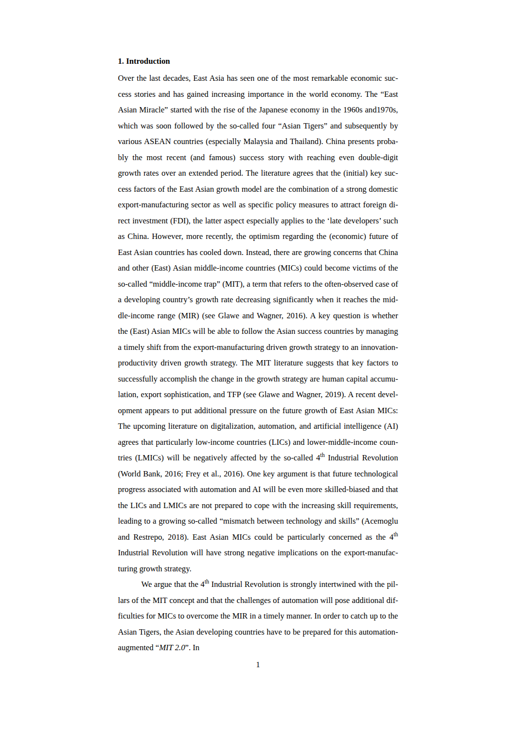1. Introduction
Over the last decades, East Asia has seen one of the most remarkable economic success stories and has gained increasing importance in the world economy. The “East Asian Miracle” started with the rise of the Japanese economy in the 1960s and1970s, which was soon followed by the so-called four “Asian Tigers” and subsequently by various ASEAN countries (especially Malaysia and Thailand). China presents probably the most recent (and famous) success story with reaching even double-digit growth rates over an extended period. The literature agrees that the (initial) key success factors of the East Asian growth model are the combination of a strong domestic export-manufacturing sector as well as specific policy measures to attract foreign direct investment (FDI), the latter aspect especially applies to the ‘late developers’ such as China. However, more recently, the optimism regarding the (economic) future of East Asian countries has cooled down. Instead, there are growing concerns that China and other (East) Asian middle-income countries (MICs) could become victims of the so-called “middle-income trap” (MIT), a term that refers to the often-observed case of a developing country’s growth rate decreasing significantly when it reaches the middle-income range (MIR) (see Glawe and Wagner, 2016). A key question is whether the (East) Asian MICs will be able to follow the Asian success countries by managing a timely shift from the export-manufacturing driven growth strategy to an innovation-productivity driven growth strategy. The MIT literature suggests that key factors to successfully accomplish the change in the growth strategy are human capital accumulation, export sophistication, and TFP (see Glawe and Wagner, 2019). A recent development appears to put additional pressure on the future growth of East Asian MICs: The upcoming literature on digitalization, automation, and artificial intelligence (AI) agrees that particularly low-income countries (LICs) and lower-middle-income countries (LMICs) will be negatively affected by the so-called 4th Industrial Revolution (World Bank, 2016; Frey et al., 2016). One key argument is that future technological progress associated with automation and AI will be even more skilled-biased and that the LICs and LMICs are not prepared to cope with the increasing skill requirements, leading to a growing so-called “mismatch between technology and skills” (Acemoglu and Restrepo, 2018). East Asian MICs could be particularly concerned as the 4th Industrial Revolution will have strong negative implications on the export-manufacturing growth strategy.
We argue that the 4th Industrial Revolution is strongly intertwined with the pillars of the MIT concept and that the challenges of automation will pose additional difficulties for MICs to overcome the MIR in a timely manner. In order to catch up to the Asian Tigers, the Asian developing countries have to be prepared for this automation-augmented “MIT 2.0”. In
1